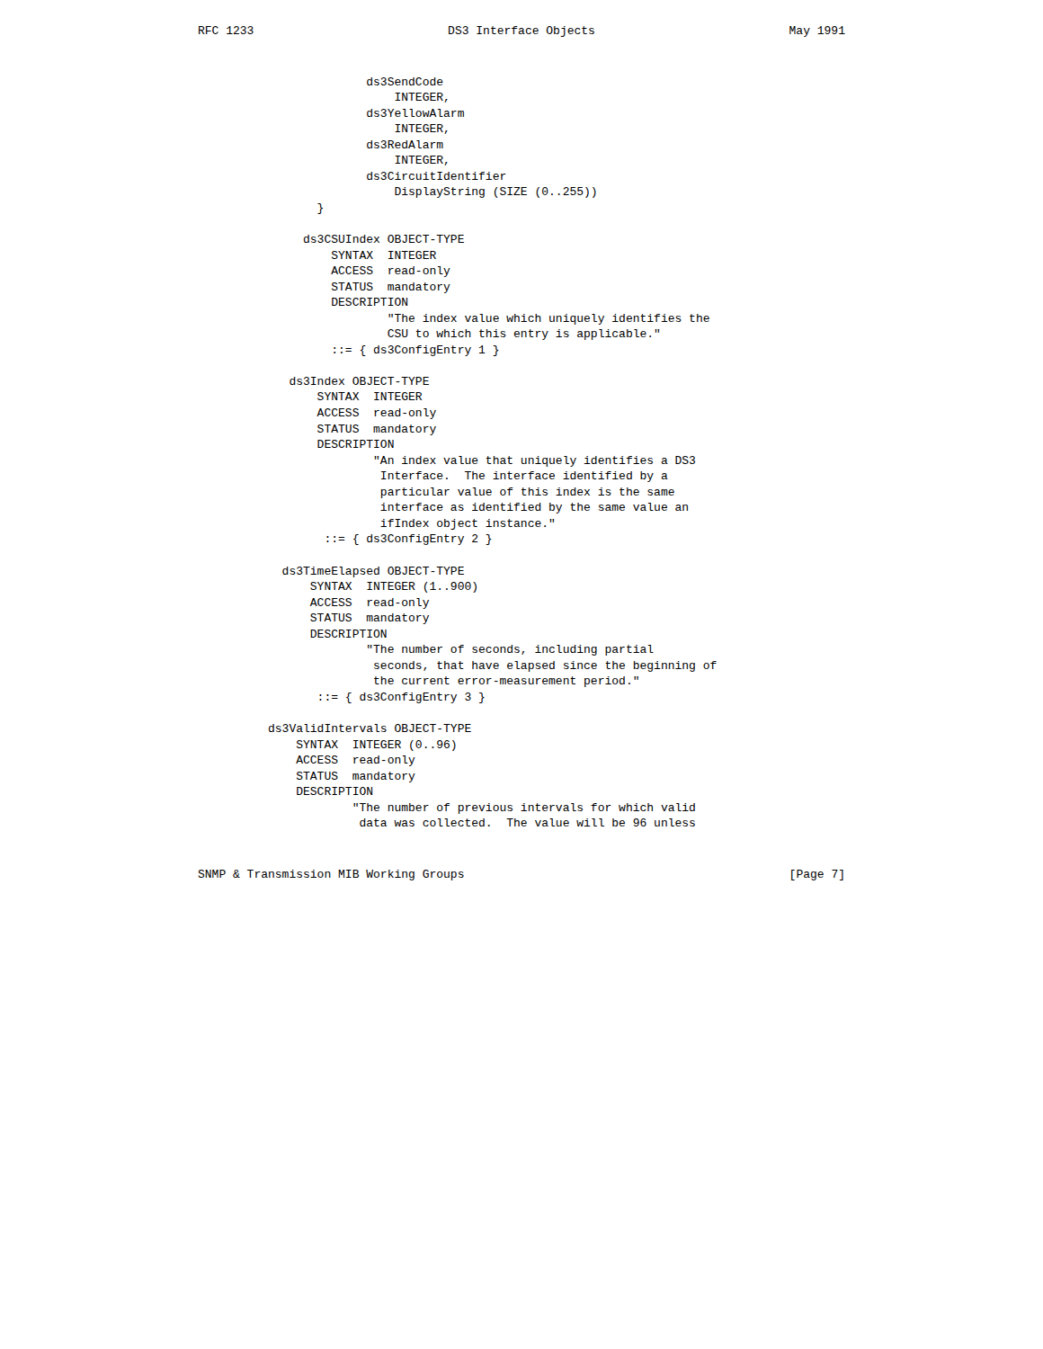RFC 1233 DS3 Interface Objects May 1991
                        ds3SendCode
                            INTEGER,
                        ds3YellowAlarm
                            INTEGER,
                        ds3RedAlarm
                            INTEGER,
                        ds3CircuitIdentifier
                            DisplayString (SIZE (0..255))
                 }

               ds3CSUIndex OBJECT-TYPE
                   SYNTAX  INTEGER
                   ACCESS  read-only
                   STATUS  mandatory
                   DESCRIPTION
                           "The index value which uniquely identifies the
                           CSU to which this entry is applicable."
                   ::= { ds3ConfigEntry 1 }

             ds3Index OBJECT-TYPE
                 SYNTAX  INTEGER
                 ACCESS  read-only
                 STATUS  mandatory
                 DESCRIPTION
                         "An index value that uniquely identifies a DS3
                          Interface.  The interface identified by a
                          particular value of this index is the same
                          interface as identified by the same value an
                          ifIndex object instance."
                  ::= { ds3ConfigEntry 2 }

            ds3TimeElapsed OBJECT-TYPE
                SYNTAX  INTEGER (1..900)
                ACCESS  read-only
                STATUS  mandatory
                DESCRIPTION
                        "The number of seconds, including partial
                         seconds, that have elapsed since the beginning of
                         the current error-measurement period."
                 ::= { ds3ConfigEntry 3 }

          ds3ValidIntervals OBJECT-TYPE
              SYNTAX  INTEGER (0..96)
              ACCESS  read-only
              STATUS  mandatory
              DESCRIPTION
                      "The number of previous intervals for which valid
                       data was collected.  The value will be 96 unless
SNMP & Transmission MIB Working Groups [Page 7]